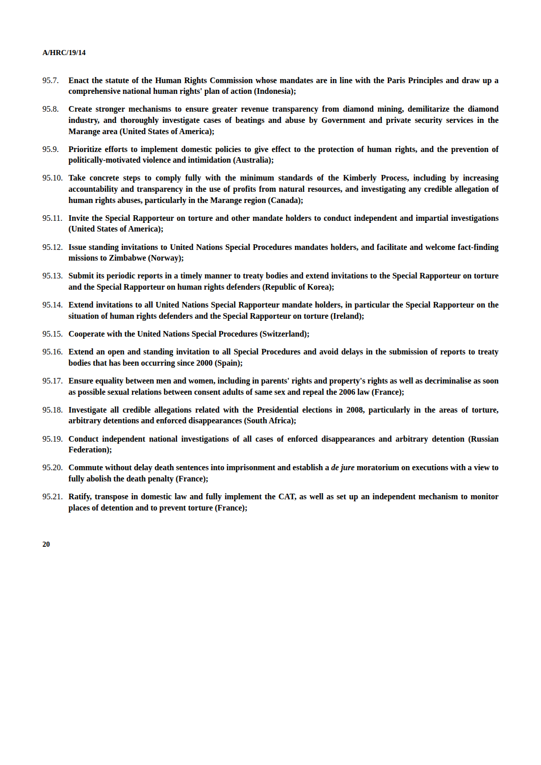A/HRC/19/14
95.7.
Enact the statute of the Human Rights Commission whose mandates are in line with the Paris Principles and draw up a comprehensive national human rights' plan of action (Indonesia);
95.8.
Create stronger mechanisms to ensure greater revenue transparency from diamond mining, demilitarize the diamond industry, and thoroughly investigate cases of beatings and abuse by Government and private security services in the Marange area (United States of America);
95.9.
Prioritize efforts to implement domestic policies to give effect to the protection of human rights, and the prevention of politically-motivated violence and intimidation (Australia);
95.10.
Take concrete steps to comply fully with the minimum standards of the Kimberly Process, including by increasing accountability and transparency in the use of profits from natural resources, and investigating any credible allegation of human rights abuses, particularly in the Marange region (Canada);
95.11.
Invite the Special Rapporteur on torture and other mandate holders to conduct independent and impartial investigations (United States of America);
95.12.
Issue standing invitations to United Nations Special Procedures mandates holders, and facilitate and welcome fact-finding missions to Zimbabwe (Norway);
95.13.
Submit its periodic reports in a timely manner to treaty bodies and extend invitations to the Special Rapporteur on torture and the Special Rapporteur on human rights defenders (Republic of Korea);
95.14.
Extend invitations to all United Nations Special Rapporteur mandate holders, in particular the Special Rapporteur on the situation of human rights defenders and the Special Rapporteur on torture (Ireland);
95.15.
Cooperate with the United Nations Special Procedures (Switzerland);
95.16.
Extend an open and standing invitation to all Special Procedures and avoid delays in the submission of reports to treaty bodies that has been occurring since 2000 (Spain);
95.17.
Ensure equality between men and women, including in parents' rights and property's rights as well as decriminalise as soon as possible sexual relations between consent adults of same sex and repeal the 2006 law (France);
95.18.
Investigate all credible allegations related with the Presidential elections in 2008, particularly in the areas of torture, arbitrary detentions and enforced disappearances (South Africa);
95.19.
Conduct independent national investigations of all cases of enforced disappearances and arbitrary detention (Russian Federation);
95.20.
Commute without delay death sentences into imprisonment and establish a de jure moratorium on executions with a view to fully abolish the death penalty (France);
95.21.
Ratify, transpose in domestic law and fully implement the CAT, as well as set up an independent mechanism to monitor places of detention and to prevent torture (France);
20